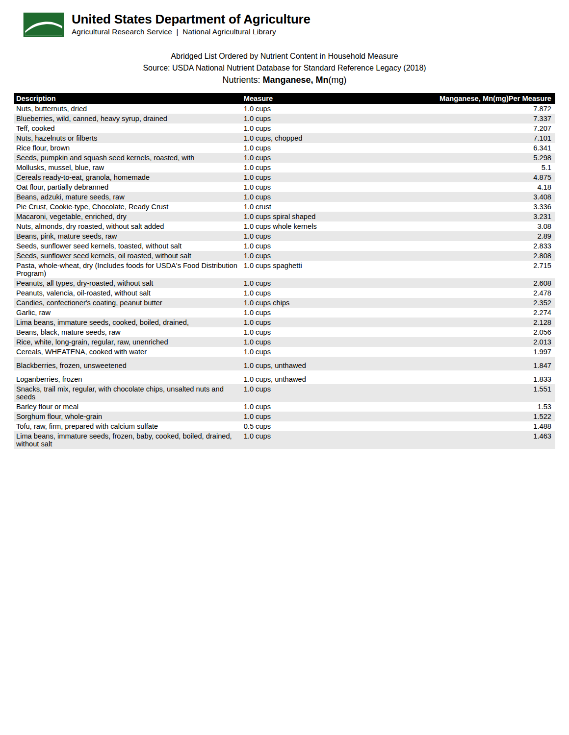United States Department of Agriculture
Agricultural Research Service | National Agricultural Library
Abridged List Ordered by Nutrient Content in Household Measure
Source: USDA National Nutrient Database for Standard Reference Legacy (2018)
Nutrients: Manganese, Mn(mg)
| Description | Measure | Manganese, Mn(mg)Per Measure |
| --- | --- | --- |
| Nuts, butternuts, dried | 1.0 cups | 7.872 |
| Blueberries, wild, canned, heavy syrup, drained | 1.0 cups | 7.337 |
| Teff, cooked | 1.0 cups | 7.207 |
| Nuts, hazelnuts or filberts | 1.0 cups, chopped | 7.101 |
| Rice flour, brown | 1.0 cups | 6.341 |
| Seeds, pumpkin and squash seed kernels, roasted, with | 1.0 cups | 5.298 |
| Mollusks, mussel, blue, raw | 1.0 cups | 5.1 |
| Cereals ready-to-eat, granola, homemade | 1.0 cups | 4.875 |
| Oat flour, partially debranned | 1.0 cups | 4.18 |
| Beans, adzuki, mature seeds, raw | 1.0 cups | 3.408 |
| Pie Crust, Cookie-type, Chocolate, Ready Crust | 1.0 crust | 3.336 |
| Macaroni, vegetable, enriched, dry | 1.0 cups spiral shaped | 3.231 |
| Nuts, almonds, dry roasted, without salt added | 1.0 cups whole kernels | 3.08 |
| Beans, pink, mature seeds, raw | 1.0 cups | 2.89 |
| Seeds, sunflower seed kernels, toasted, without salt | 1.0 cups | 2.833 |
| Seeds, sunflower seed kernels, oil roasted, without salt | 1.0 cups | 2.808 |
| Pasta, whole-wheat, dry (Includes foods for USDA's Food Distribution Program) | 1.0 cups spaghetti | 2.715 |
| Peanuts, all types, dry-roasted, without salt | 1.0 cups | 2.608 |
| Peanuts, valencia, oil-roasted, without salt | 1.0 cups | 2.478 |
| Candies, confectioner's coating, peanut butter | 1.0 cups chips | 2.352 |
| Garlic, raw | 1.0 cups | 2.274 |
| Lima beans, immature seeds, cooked, boiled, drained, | 1.0 cups | 2.128 |
| Beans, black, mature seeds, raw | 1.0 cups | 2.056 |
| Rice, white, long-grain, regular, raw, unenriched | 1.0 cups | 2.013 |
| Cereals, WHEATENA, cooked with water | 1.0 cups | 1.997 |
| Blackberries, frozen, unsweetened | 1.0 cups, unthawed | 1.847 |
| Loganberries, frozen | 1.0 cups, unthawed | 1.833 |
| Snacks, trail mix, regular, with chocolate chips, unsalted nuts and seeds | 1.0 cups | 1.551 |
| Barley flour or meal | 1.0 cups | 1.53 |
| Sorghum flour, whole-grain | 1.0 cups | 1.522 |
| Tofu, raw, firm, prepared with calcium sulfate | 0.5 cups | 1.488 |
| Lima beans, immature seeds, frozen, baby, cooked, boiled, drained, without salt | 1.0 cups | 1.463 |